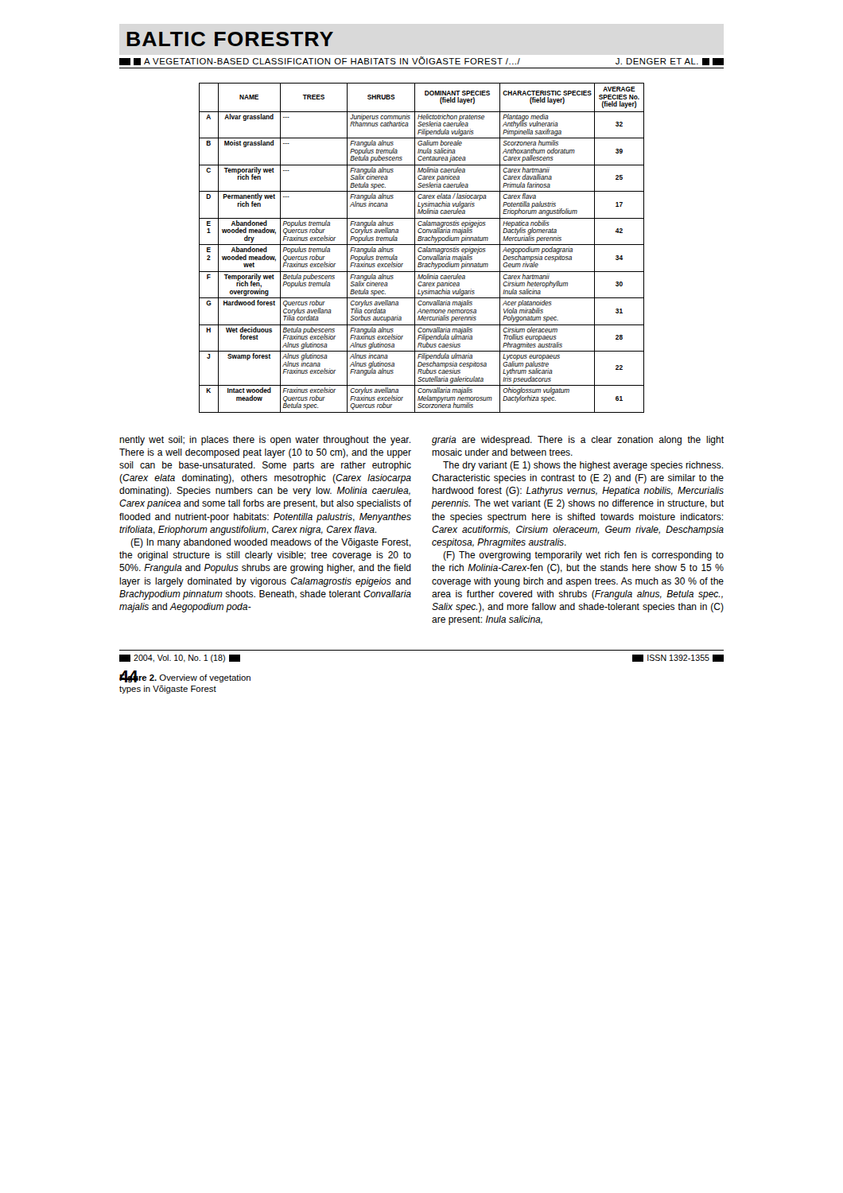BALTIC FORESTRY
A VEGETATION-BASED CLASSIFICATION OF HABITATS IN VÕIGASTE FOREST /.../
J. DENGER ET AL.
| | NAME | TREES | SHRUBS | DOMINANT SPECIES (field layer) | CHARACTERISTIC SPECIES (field layer) | AVERAGE SPECIES No. (field layer) |
| --- | --- | --- | --- | --- | --- | --- |
| A | Alvar grassland | --- | Juniperus communis Rhamnus cathartica | Helictotrichon pratense Sesleria caerulea Filipendula vulgaris | Plantago media Anthyllis vulneraria Pimpinella saxifraga | 32 |
| B | Moist grassland | --- | Frangula alnus Populus tremula Betula pubescens | Galium boreale Inula salicina Centaurea jacea | Scorzonera humilis Anthoxanthum odoratum Carex pallescens | 39 |
| C | Temporarily wet rich fen | --- | Frangula alnus Salix cinerea Betula spec. | Molinia caerulea Carex panicea Sesleria caerulea | Carex hartmanii Carex davalliana Primula farinosa | 25 |
| D | Permanently wet rich fen | --- | Frangula alnus Alnus incana | Carex elata / lasiocarpa Lysimachia vulgaris Molinia caerulea | Carex flava Potentilla palustris Eriophorum angustifolium | 17 |
| E 1 | Abandoned wooded meadow, dry | Populus tremula Quercus robur Fraxinus excelsior | Frangula alnus Corylus avellana Populus tremula | Calamagrostis epigejos Convallaria majalis Brachypodium pinnatum | Hepatica nobilis Dactylis glomerata Mercurialis perennis | 42 |
| E 2 | Abandoned wooded meadow, wet | Populus tremula Quercus robur Fraxinus excelsior | Frangula alnus Populus tremula Fraxinus excelsior | Calamagrostis epigejos Convallaria majalis Brachypodium pinnatum | Aegopodium podagraria Deschampsia cespitosa Geum rivale | 34 |
| F | Temporarily wet rich fen, overgrowing | Betula pubescens Populus tremula | Frangula alnus Salix cinerea Betula spec. | Molinia caerulea Carex panicea Lysimachia vulgaris | Carex hartmanii Cirsium heterophyllum Inula salicina | 30 |
| G | Hardwood forest | Quercus robur Corylus avellana Tilia cordata | Corylus avellana Tilia cordata Sorbus aucuparia | Convallaria majalis Anemone nemorosa Mercurialis perennis | Acer platanoides Viola mirabilis Polygonatum spec. | 31 |
| H | Wet deciduous forest | Betula pubescens Fraxinus excelsior Alnus glutinosa | Frangula alnus Fraxinus excelsior Alnus glutinosa | Convallaria majalis Filipendula ulmaria Rubus caesius | Cirsium oleraceum Trollius europaeus Phragmites australis | 28 |
| J | Swamp forest | Alnus glutinosa Alnus incana Fraxinus excelsior | Alnus incana Alnus glutinosa Frangula alnus | Filipendula ulmaria Deschampsia cespitosa Rubus caesius Scutellaria galericulata | Lycopus europaeus Galium palustre Lythrum salicaria Iris pseudacorus | 22 |
| K | Intact wooded meadow | Fraxinus excelsior Quercus robur Betula spec. | Corylus avellana Fraxinus excelsior Quercus robur | Convallaria majalis Melampyrum nemorosum Scorzonera humilis | Ohioglossum vulgatum Dactylorhiza spec. | 61 |
Figure 2. Overview of vegetation types in Võigaste Forest
nently wet soil; in places there is open water throughout the year. There is a well decomposed peat layer (10 to 50 cm), and the upper soil can be base-unsaturated. Some parts are rather eutrophic (Carex elata dominating), others mesotrophic (Carex lasiocarpa dominating). Species numbers can be very low. Molinia caerulea, Carex panicea and some tall forbs are present, but also specialists of flooded and nutrient-poor habitats: Potentilla palustris, Menyanthes trifoliata, Eriophorum angustifolium, Carex nigra, Carex flava.
(E) In many abandoned wooded meadows of the Võigaste Forest, the original structure is still clearly visible; tree coverage is 20 to 50%. Frangula and Populus shrubs are growing higher, and the field layer is largely dominated by vigorous Calamagrostis epigeios and Brachypodium pinnatum shoots. Beneath, shade tolerant Convallaria majalis and Aegopodium poda-
graria are widespread. There is a clear zonation along the light mosaic under and between trees.
The dry variant (E 1) shows the highest average species richness. Characteristic species in contrast to (E 2) and (F) are similar to the hardwood forest (G): Lathyrus vernus, Hepatica nobilis, Mercurialis perennis. The wet variant (E 2) shows no difference in structure, but the species spectrum here is shifted towards moisture indicators: Carex acutiformis, Cirsium oleraceum, Geum rivale, Deschampsia cespitosa, Phragmites australis.
(F) The overgrowing temporarily wet rich fen is corresponding to the rich Molinia-Carex-fen (C), but the stands here show 5 to 15 % coverage with young birch and aspen trees. As much as 30 % of the area is further covered with shrubs (Frangula alnus, Betula spec., Salix spec.), and more fallow and shade-tolerant species than in (C) are present: Inula salicina,
2004, Vol. 10, No. 1 (18)
ISSN 1392-1355
44